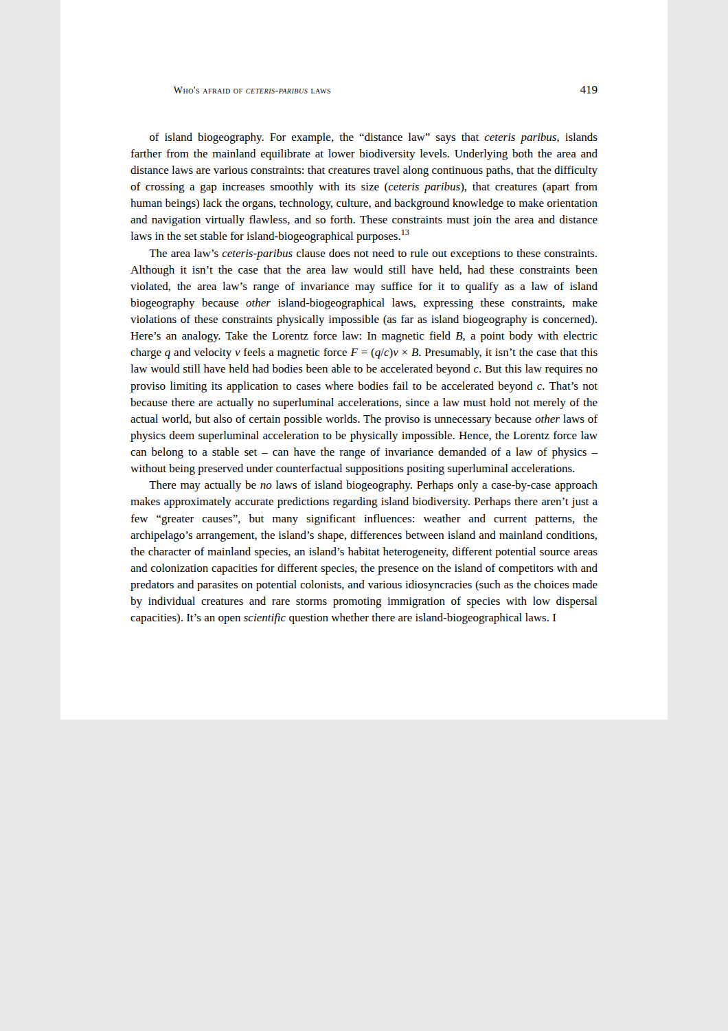Who's afraid of ceteris-paribus laws 419
of island biogeography. For example, the “distance law” says that ceteris paribus, islands farther from the mainland equilibrate at lower biodiversity levels. Underlying both the area and distance laws are various constraints: that creatures travel along continuous paths, that the difficulty of crossing a gap increases smoothly with its size (ceteris paribus), that creatures (apart from human beings) lack the organs, technology, culture, and background knowledge to make orientation and navigation virtually flawless, and so forth. These constraints must join the area and distance laws in the set stable for island-biogeographical purposes.13
The area law’s ceteris-paribus clause does not need to rule out exceptions to these constraints. Although it isn’t the case that the area law would still have held, had these constraints been violated, the area law’s range of invariance may suffice for it to qualify as a law of island biogeography because other island-biogeographical laws, expressing these constraints, make violations of these constraints physically impossible (as far as island biogeography is concerned). Here’s an analogy. Take the Lorentz force law: In magnetic field B, a point body with electric charge q and velocity v feels a magnetic force F = (q/c)v × B. Presumably, it isn’t the case that this law would still have held had bodies been able to be accelerated beyond c. But this law requires no proviso limiting its application to cases where bodies fail to be accelerated beyond c. That’s not because there are actually no superluminal accelerations, since a law must hold not merely of the actual world, but also of certain possible worlds. The proviso is unnecessary because other laws of physics deem superluminal acceleration to be physically impossible. Hence, the Lorentz force law can belong to a stable set – can have the range of invariance demanded of a law of physics – without being preserved under counterfactual suppositions positing superluminal accelerations.
There may actually be no laws of island biogeography. Perhaps only a case-by-case approach makes approximately accurate predictions regarding island biodiversity. Perhaps there aren’t just a few “greater causes”, but many significant influences: weather and current patterns, the archipelago’s arrangement, the island’s shape, differences between island and mainland conditions, the character of mainland species, an island’s habitat heterogeneity, different potential source areas and colonization capacities for different species, the presence on the island of competitors with and predators and parasites on potential colonists, and various idiosyncracies (such as the choices made by individual creatures and rare storms promoting immigration of species with low dispersal capacities). It’s an open scientific question whether there are island-biogeographical laws. I